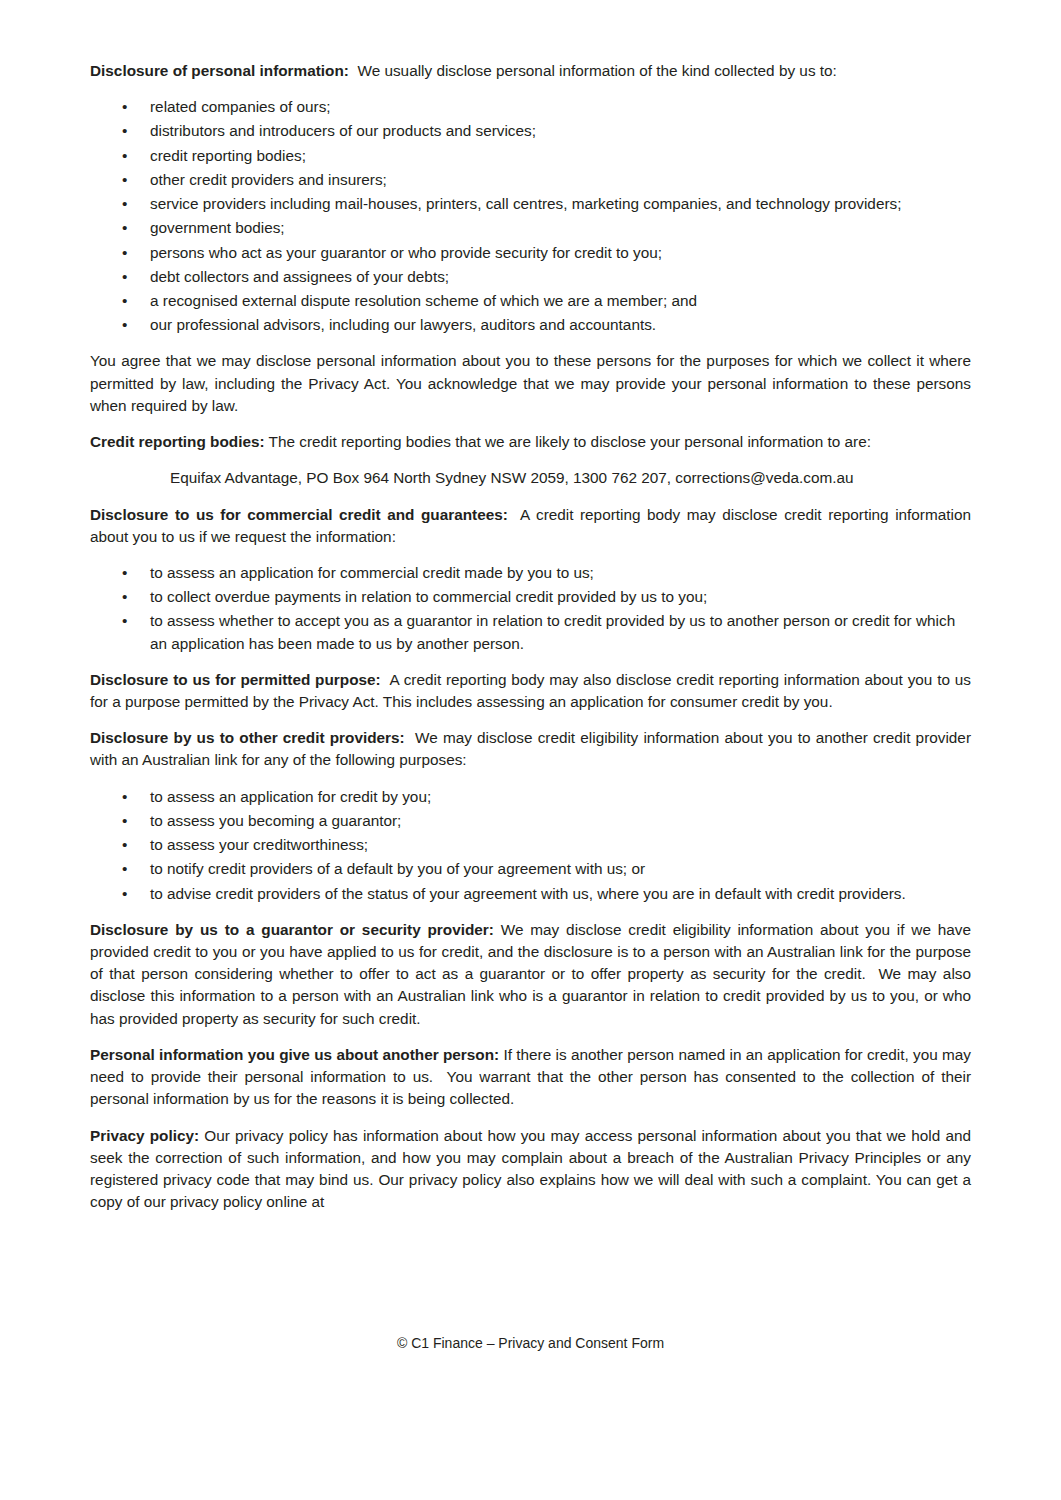Disclosure of personal information: We usually disclose personal information of the kind collected by us to:
related companies of ours;
distributors and introducers of our products and services;
credit reporting bodies;
other credit providers and insurers;
service providers including mail-houses, printers, call centres, marketing companies, and technology providers;
government bodies;
persons who act as your guarantor or who provide security for credit to you;
debt collectors and assignees of your debts;
a recognised external dispute resolution scheme of which we are a member; and
our professional advisors, including our lawyers, auditors and accountants.
You agree that we may disclose personal information about you to these persons for the purposes for which we collect it where permitted by law, including the Privacy Act. You acknowledge that we may provide your personal information to these persons when required by law.
Credit reporting bodies: The credit reporting bodies that we are likely to disclose your personal information to are:
Equifax Advantage, PO Box 964 North Sydney NSW 2059, 1300 762 207, corrections@veda.com.au
Disclosure to us for commercial credit and guarantees: A credit reporting body may disclose credit reporting information about you to us if we request the information:
to assess an application for commercial credit made by you to us;
to collect overdue payments in relation to commercial credit provided by us to you;
to assess whether to accept you as a guarantor in relation to credit provided by us to another person or credit for which an application has been made to us by another person.
Disclosure to us for permitted purpose: A credit reporting body may also disclose credit reporting information about you to us for a purpose permitted by the Privacy Act. This includes assessing an application for consumer credit by you.
Disclosure by us to other credit providers: We may disclose credit eligibility information about you to another credit provider with an Australian link for any of the following purposes:
to assess an application for credit by you;
to assess you becoming a guarantor;
to assess your creditworthiness;
to notify credit providers of a default by you of your agreement with us; or
to advise credit providers of the status of your agreement with us, where you are in default with credit providers.
Disclosure by us to a guarantor or security provider: We may disclose credit eligibility information about you if we have provided credit to you or you have applied to us for credit, and the disclosure is to a person with an Australian link for the purpose of that person considering whether to offer to act as a guarantor or to offer property as security for the credit. We may also disclose this information to a person with an Australian link who is a guarantor in relation to credit provided by us to you, or who has provided property as security for such credit.
Personal information you give us about another person: If there is another person named in an application for credit, you may need to provide their personal information to us. You warrant that the other person has consented to the collection of their personal information by us for the reasons it is being collected.
Privacy policy: Our privacy policy has information about how you may access personal information about you that we hold and seek the correction of such information, and how you may complain about a breach of the Australian Privacy Principles or any registered privacy code that may bind us. Our privacy policy also explains how we will deal with such a complaint. You can get a copy of our privacy policy online at
© C1 Finance – Privacy and Consent Form